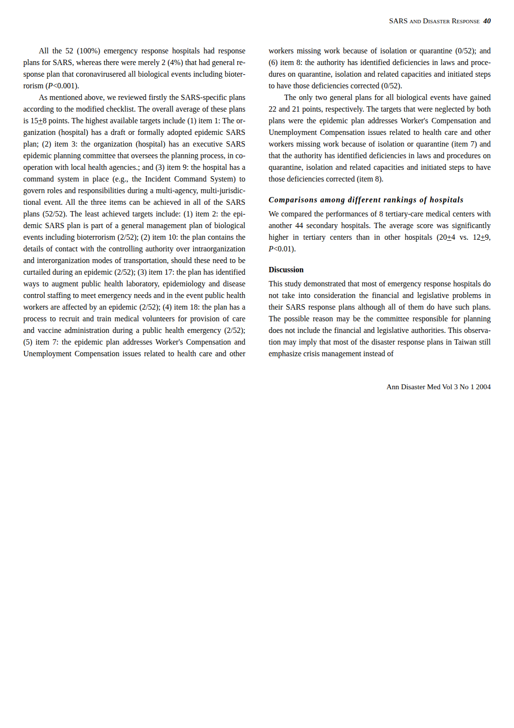SARS and Disaster Response 40
All the 52 (100%) emergency response hospitals had response plans for SARS, whereas there were merely 2 (4%) that had general response plan that coronavirusered all biological events including bioterrorism (P<0.001).
As mentioned above, we reviewed firstly the SARS-specific plans according to the modified checklist. The overall average of these plans is 15+8 points. The highest available targets include (1) item 1: The organization (hospital) has a draft or formally adopted epidemic SARS plan; (2) item 3: the organization (hospital) has an executive SARS epidemic planning committee that oversees the planning process, in co-operation with local health agencies.; and (3) item 9: the hospital has a command system in place (e.g., the Incident Command System) to govern roles and responsibilities during a multi-agency, multi-jurisdictional event. All the three items can be achieved in all of the SARS plans (52/52). The least achieved targets include: (1) item 2: the epidemic SARS plan is part of a general management plan of biological events including bioterrorism (2/52); (2) item 10: the plan contains the details of contact with the controlling authority over intraorganization and interorganization modes of transportation, should these need to be curtailed during an epidemic (2/52); (3) item 17: the plan has identified ways to augment public health laboratory, epidemiology and disease control staffing to meet emergency needs and in the event public health workers are affected by an epidemic (2/52); (4) item 18: the plan has a process to recruit and train medical volunteers for provision of care and vaccine administration during a public health emergency (2/52); (5) item 7: the epidemic plan addresses Worker's Compensation and Unemployment Compensation issues related to health care and other workers missing work because of isolation or quarantine (0/52); and (6) item 8: the authority has identified deficiencies in laws and procedures on quarantine, isolation and related capacities and initiated steps to have those deficiencies corrected (0/52).
The only two general plans for all biological events have gained 22 and 21 points, respectively. The targets that were neglected by both plans were the epidemic plan addresses Worker's Compensation and Unemployment Compensation issues related to health care and other workers missing work because of isolation or quarantine (item 7) and that the authority has identified deficiencies in laws and procedures on quarantine, isolation and related capacities and initiated steps to have those deficiencies corrected (item 8).
Comparisons among different rankings of hospitals
We compared the performances of 8 tertiary-care medical centers with another 44 secondary hospitals. The average score was significantly higher in tertiary centers than in other hospitals (20+4 vs. 12+9, P<0.01).
Discussion
This study demonstrated that most of emergency response hospitals do not take into consideration the financial and legislative problems in their SARS response plans although all of them do have such plans. The possible reason may be the committee responsible for planning does not include the financial and legislative authorities. This observation may imply that most of the disaster response plans in Taiwan still emphasize crisis management instead of
Ann Disaster Med Vol 3 No 1 2004